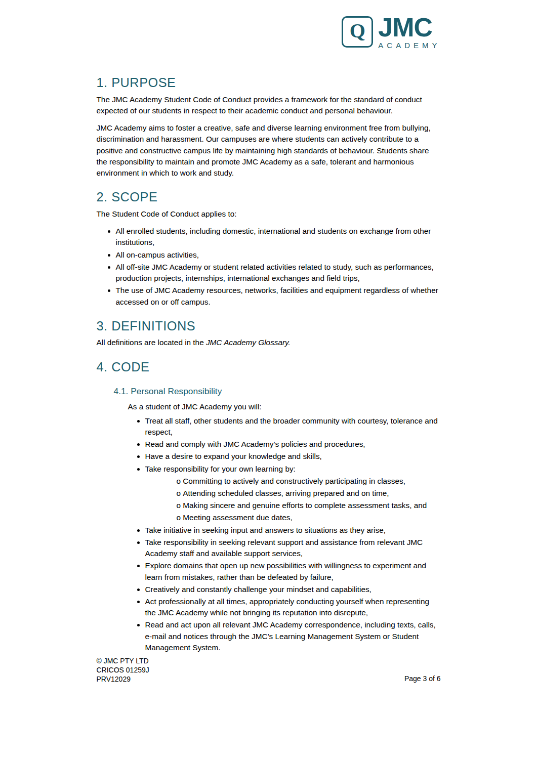Q
JMC ACADEMY
1. PURPOSE
The JMC Academy Student Code of Conduct provides a framework for the standard of conduct expected of our students in respect to their academic conduct and personal behaviour.
JMC Academy aims to foster a creative, safe and diverse learning environment free from bullying, discrimination and harassment. Our campuses are where students can actively contribute to a positive and constructive campus life by maintaining high standards of behaviour. Students share the responsibility to maintain and promote JMC Academy as a safe, tolerant and harmonious environment in which to work and study.
2. SCOPE
The Student Code of Conduct applies to:
All enrolled students, including domestic, international and students on exchange from other institutions,
All on-campus activities,
All off-site JMC Academy or student related activities related to study, such as performances, production projects, internships, international exchanges and field trips,
The use of JMC Academy resources, networks, facilities and equipment regardless of whether accessed on or off campus.
3. DEFINITIONS
All definitions are located in the JMC Academy Glossary.
4. CODE
4.1. Personal Responsibility
As a student of JMC Academy you will:
Treat all staff, other students and the broader community with courtesy, tolerance and respect,
Read and comply with JMC Academy’s policies and procedures,
Have a desire to expand your knowledge and skills,
Take responsibility for your own learning by:
Committing to actively and constructively participating in classes,
Attending scheduled classes, arriving prepared and on time,
Making sincere and genuine efforts to complete assessment tasks, and
Meeting assessment due dates,
Take initiative in seeking input and answers to situations as they arise,
Take responsibility in seeking relevant support and assistance from relevant JMC Academy staff and available support services,
Explore domains that open up new possibilities with willingness to experiment and learn from mistakes, rather than be defeated by failure,
Creatively and constantly challenge your mindset and capabilities,
Act professionally at all times, appropriately conducting yourself when representing the JMC Academy while not bringing its reputation into disrepute,
Read and act upon all relevant JMC Academy correspondence, including texts, calls, e-mail and notices through the JMC’s Learning Management System or Student Management System.
© JMC PTY LTD
CRICOS 01259J
PRV12029
Page 3 of 6